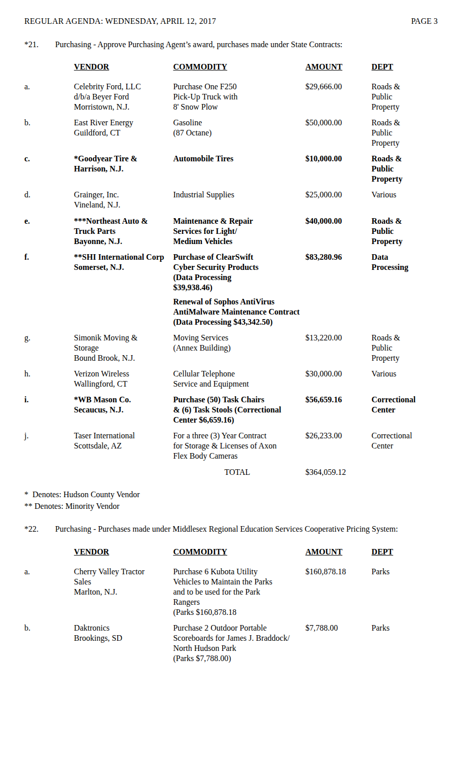REGULAR AGENDA: WEDNESDAY, APRIL 12, 2017 PAGE 3
*21. Purchasing - Approve Purchasing Agent’s award, purchases made under State Contracts:
| | VENDOR | COMMODITY | AMOUNT | DEPT |
| --- | --- | --- | --- | --- |
| a. | Celebrity Ford, LLC d/b/a Beyer Ford Morristown, N.J. | Purchase One F250 Pick-Up Truck with 8' Snow Plow | $29,666.00 | Roads & Public Property |
| b. | East River Energy Guildford, CT | Gasoline (87 Octane) | $50,000.00 | Roads & Public Property |
| c. | *Goodyear Tire & Harrison, N.J. | Automobile Tires | $10,000.00 | Roads & Public Property |
| d. | Grainger, Inc. Vineland, N.J. | Industrial Supplies | $25,000.00 | Various |
| e. | ***Northeast Auto & Truck Parts Bayonne, N.J. | Maintenance & Repair Services for Light/ Medium Vehicles | $40,000.00 | Roads & Public Property |
| f. | **SHI International Corp Somerset, N.J. | Purchase of ClearSwift Cyber Security Products (Data Processing $39,938.46) Renewal of Sophos AntiVirus AntiMalware Maintenance Contract (Data Processing $43,342.50) | $83,280.96 | Data Processing |
| g. | Simonik Moving & Storage Bound Brook, N.J. | Moving Services (Annex Building) | $13,220.00 | Roads & Public Property |
| h. | Verizon Wireless Wallingford, CT | Cellular Telephone Service and Equipment | $30,000.00 | Various |
| i. | *WB Mason Co. Secaucus, N.J. | Purchase (50) Task Chairs & (6) Task Stools (Correctional Center $6,659.16) | $56,659.16 | Correctional Center |
| j. | Taser International Scottsdale, AZ | For a three (3) Year Contract for Storage & Licenses of Axon Flex Body Cameras | $26,233.00 | Correctional Center |
| | | TOTAL | $364,059.12 | |
* Denotes: Hudson County Vendor
** Denotes: Minority Vendor
*22. Purchasing - Purchases made under Middlesex Regional Education Services Cooperative Pricing System:
| | VENDOR | COMMODITY | AMOUNT | DEPT |
| --- | --- | --- | --- | --- |
| a. | Cherry Valley Tractor Sales Marlton, N.J. | Purchase 6 Kubota Utility Vehicles to Maintain the Parks and to be used for the Park Rangers (Parks $160,878.18 | $160,878.18 | Parks |
| b. | Daktronics Brookings, SD | Purchase 2 Outdoor Portable Scoreboards for James J. Braddock/ North Hudson Park (Parks $7,788.00) | $7,788.00 | Parks |